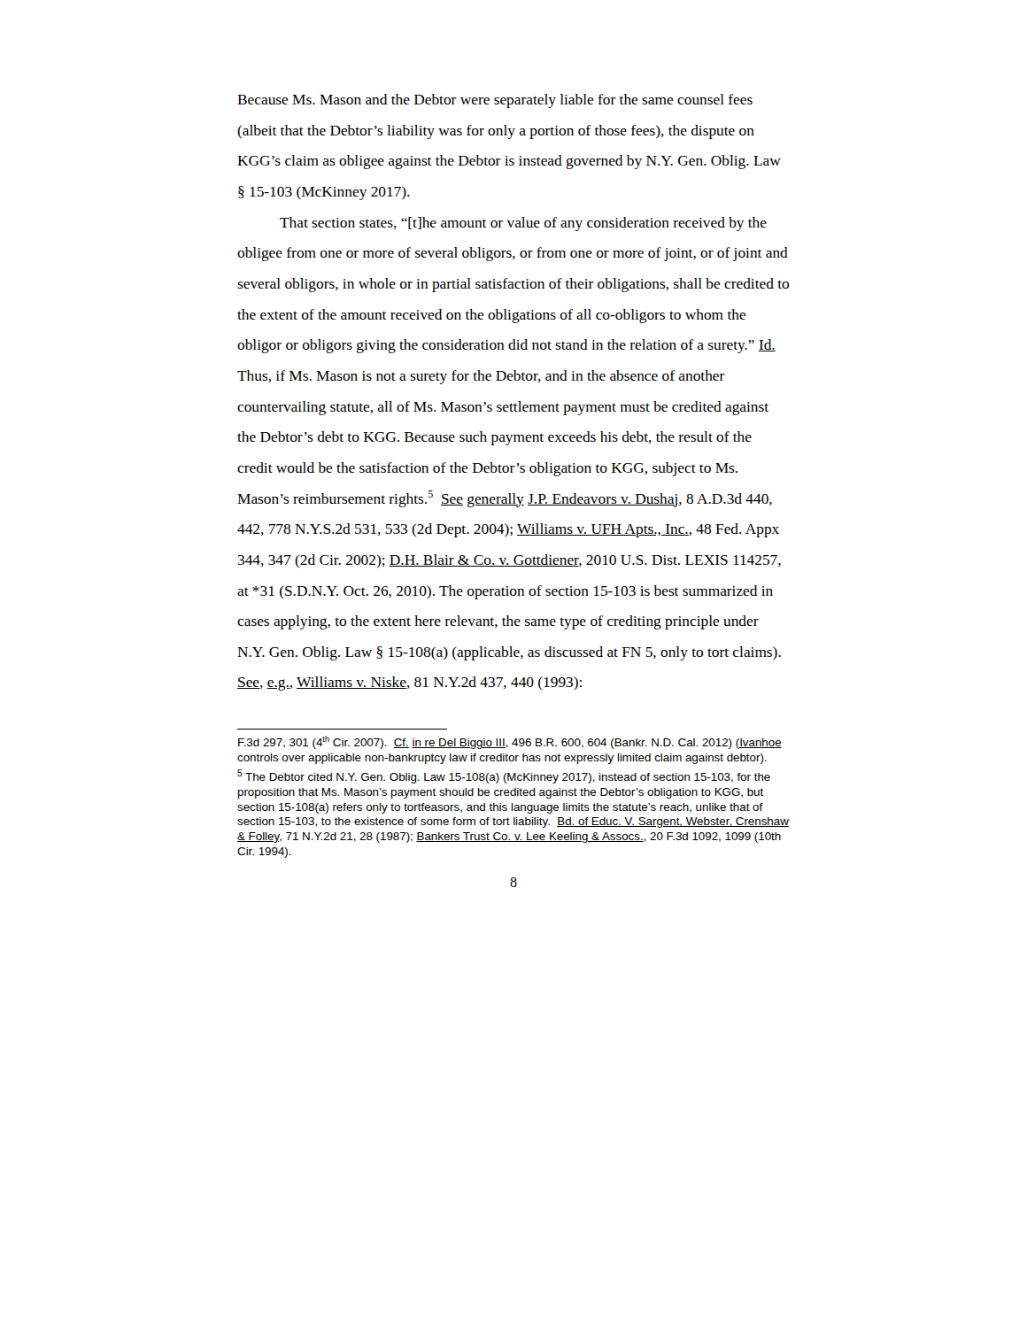Because Ms. Mason and the Debtor were separately liable for the same counsel fees (albeit that the Debtor’s liability was for only a portion of those fees), the dispute on KGG’s claim as obligee against the Debtor is instead governed by N.Y. Gen. Oblig. Law § 15-103 (McKinney 2017).
That section states, “[t]he amount or value of any consideration received by the obligee from one or more of several obligors, or from one or more of joint, or of joint and several obligors, in whole or in partial satisfaction of their obligations, shall be credited to the extent of the amount received on the obligations of all co-obligors to whom the obligor or obligors giving the consideration did not stand in the relation of a surety.” Id. Thus, if Ms. Mason is not a surety for the Debtor, and in the absence of another countervailing statute, all of Ms. Mason’s settlement payment must be credited against the Debtor’s debt to KGG. Because such payment exceeds his debt, the result of the credit would be the satisfaction of the Debtor’s obligation to KGG, subject to Ms. Mason’s reimbursement rights.5 See generally J.P. Endeavors v. Dushaj, 8 A.D.3d 440, 442, 778 N.Y.S.2d 531, 533 (2d Dept. 2004); Williams v. UFH Apts., Inc., 48 Fed. Appx 344, 347 (2d Cir. 2002); D.H. Blair & Co. v. Gottdiener, 2010 U.S. Dist. LEXIS 114257, at *31 (S.D.N.Y. Oct. 26, 2010). The operation of section 15-103 is best summarized in cases applying, to the extent here relevant, the same type of crediting principle under N.Y. Gen. Oblig. Law § 15-108(a) (applicable, as discussed at FN 5, only to tort claims). See, e.g., Williams v. Niske, 81 N.Y.2d 437, 440 (1993):
F.3d 297, 301 (4th Cir. 2007). Cf. in re Del Biggio III, 496 B.R. 600, 604 (Bankr. N.D. Cal. 2012) (Ivanhoe controls over applicable non-bankruptcy law if creditor has not expressly limited claim against debtor).
5 The Debtor cited N.Y. Gen. Oblig. Law 15-108(a) (McKinney 2017), instead of section 15-103, for the proposition that Ms. Mason’s payment should be credited against the Debtor’s obligation to KGG, but section 15-108(a) refers only to tortfeasors, and this language limits the statute’s reach, unlike that of section 15-103, to the existence of some form of tort liability. Bd. of Educ. V. Sargent, Webster, Crenshaw & Folley, 71 N.Y.2d 21, 28 (1987); Bankers Trust Co. v. Lee Keeling & Assocs., 20 F.3d 1092, 1099 (10th Cir. 1994).
8